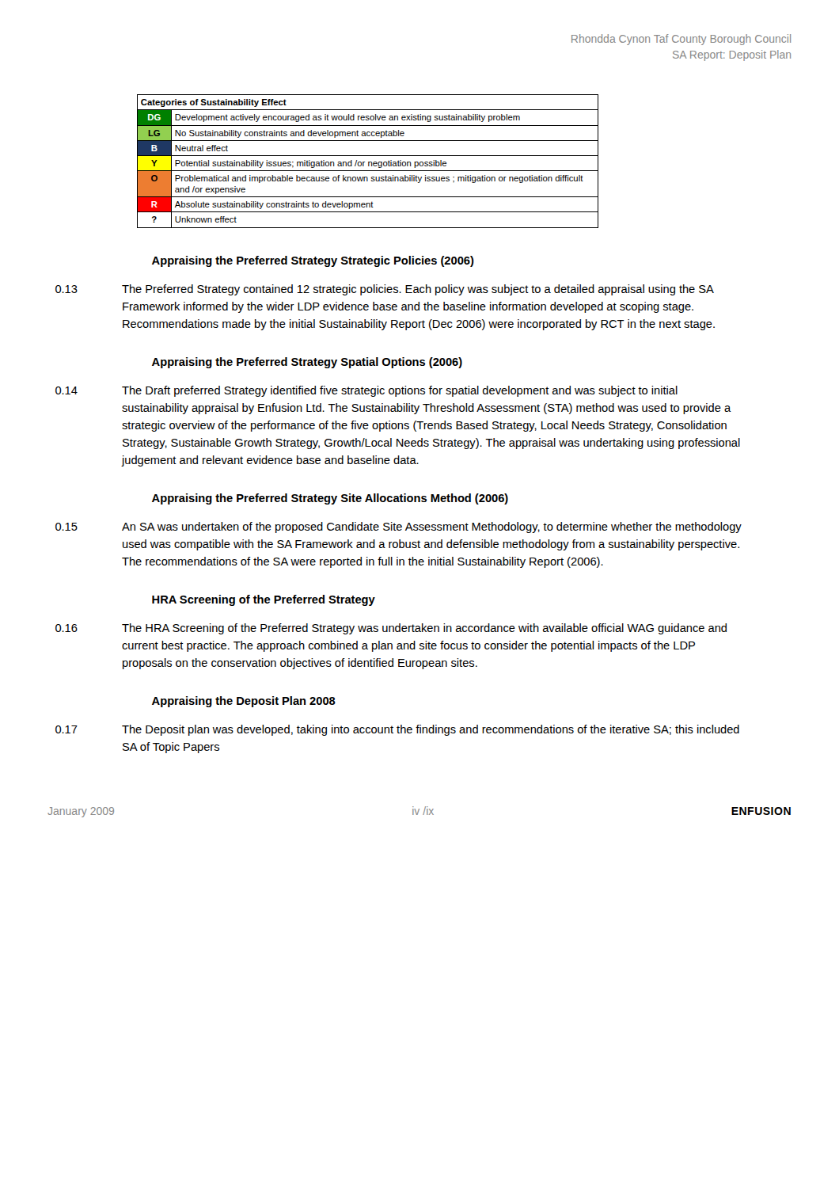Rhondda Cynon Taf County Borough Council
SA Report: Deposit Plan
| Categories of Sustainability Effect |
| --- |
| DG | Development actively encouraged as it would resolve an existing sustainability problem |
| LG | No Sustainability constraints and development acceptable |
| B | Neutral effect |
| Y | Potential sustainability issues; mitigation and /or negotiation possible |
| O | Problematical and improbable because of known sustainability issues ; mitigation or negotiation difficult and /or expensive |
| R | Absolute sustainability constraints to development |
| ? | Unknown effect |
Appraising the Preferred Strategy Strategic Policies (2006)
0.13
The Preferred Strategy contained 12 strategic policies. Each policy was subject to a detailed appraisal using the SA Framework informed by the wider LDP evidence base and the baseline information developed at scoping stage. Recommendations made by the initial Sustainability Report (Dec 2006) were incorporated by RCT in the next stage.
Appraising the Preferred Strategy Spatial Options (2006)
0.14
The Draft preferred Strategy identified five strategic options for spatial development and was subject to initial sustainability appraisal by Enfusion Ltd. The Sustainability Threshold Assessment (STA) method was used to provide a strategic overview of the performance of the five options (Trends Based Strategy, Local Needs Strategy, Consolidation Strategy, Sustainable Growth Strategy, Growth/Local Needs Strategy). The appraisal was undertaking using professional judgement and relevant evidence base and baseline data.
Appraising the Preferred Strategy Site Allocations Method (2006)
0.15
An SA was undertaken of the proposed Candidate Site Assessment Methodology, to determine whether the methodology used was compatible with the SA Framework and a robust and defensible methodology from a sustainability perspective. The recommendations of the SA were reported in full in the initial Sustainability Report (2006).
HRA Screening of the Preferred Strategy
0.16
The HRA Screening of the Preferred Strategy was undertaken in accordance with available official WAG guidance and current best practice. The approach combined a plan and site focus to consider the potential impacts of the LDP proposals on the conservation objectives of identified European sites.
Appraising the Deposit Plan 2008
0.17
The Deposit plan was developed, taking into account the findings and recommendations of the iterative SA; this included SA of Topic Papers
January 2009
iv /ix
ENFUSION